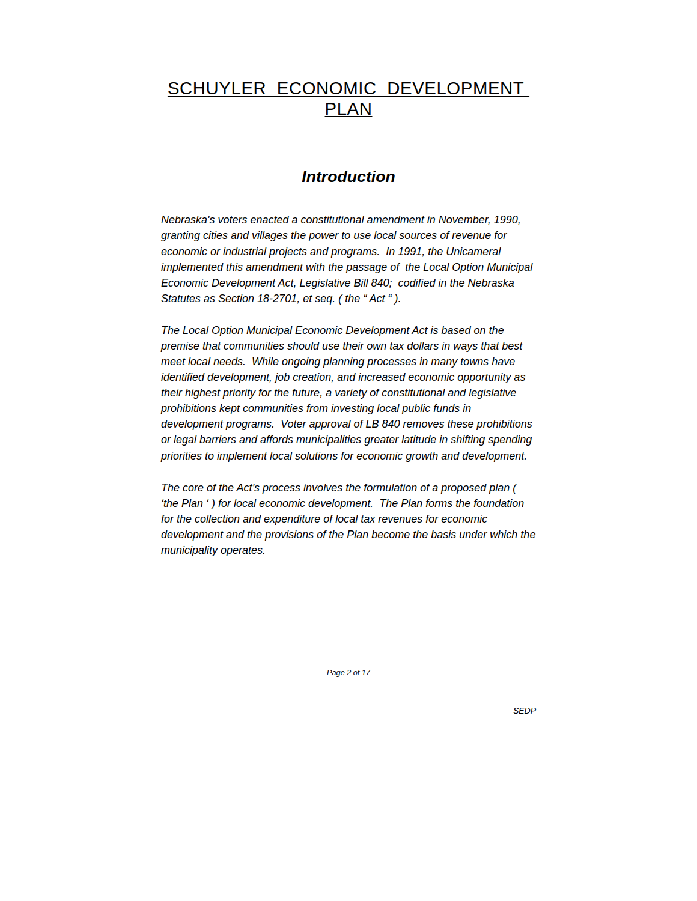SCHUYLER ECONOMIC DEVELOPMENT PLAN
Introduction
Nebraska's voters enacted a constitutional amendment in November, 1990, granting cities and villages the power to use local sources of revenue for economic or industrial projects and programs. In 1991, the Unicameral implemented this amendment with the passage of the Local Option Municipal Economic Development Act, Legislative Bill 840; codified in the Nebraska Statutes as Section 18-2701, et seq. ( the “ Act “ ).
The Local Option Municipal Economic Development Act is based on the premise that communities should use their own tax dollars in ways that best meet local needs. While ongoing planning processes in many towns have identified development, job creation, and increased economic opportunity as their highest priority for the future, a variety of constitutional and legislative prohibitions kept communities from investing local public funds in development programs. Voter approval of LB 840 removes these prohibitions or legal barriers and affords municipalities greater latitude in shifting spending priorities to implement local solutions for economic growth and development.
The core of the Act’s process involves the formulation of a proposed plan ( ‘the Plan ‘ ) for local economic development. The Plan forms the foundation for the collection and expenditure of local tax revenues for economic development and the provisions of the Plan become the basis under which the municipality operates.
Page 2 of 17
SEDP